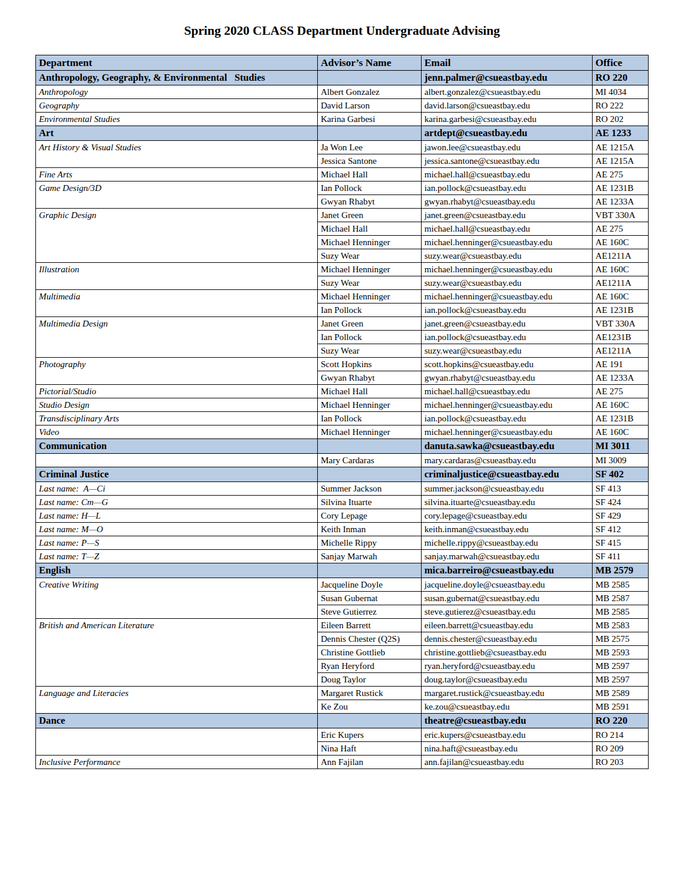Spring 2020 CLASS Department Undergraduate Advising
| Department | Advisor’s Name | Email | Office |
| --- | --- | --- | --- |
| Anthropology, Geography, & Environmental Studies | | jenn.palmer@csueastbay.edu | RO 220 |
| Anthropology | Albert Gonzalez | albert.gonzalez@csueastbay.edu | MI 4034 |
| Geography | David Larson | david.larson@csueastbay.edu | RO 222 |
| Environmental Studies | Karina Garbesi | karina.garbesi@csueastbay.edu | RO 202 |
| Art | | artdept@csueastbay.edu | AE 1233 |
| Art History & Visual Studies | Ja Won Lee | jawon.lee@csueastbay.edu | AE 1215A |
| Jessica Santone | jessica.santone@csueastbay.edu | AE 1215A |
| Fine Arts | Michael Hall | michael.hall@csueastbay.edu | AE 275 |
| Game Design/3D | Ian Pollock | ian.pollock@csueastbay.edu | AE 1231B |
| Gwyan Rhabyt | gwyan.rhabyt@csueastbay.edu | AE 1233A |
| Graphic Design | Janet Green | janet.green@csueastbay.edu | VBT 330A |
| Michael Hall | michael.hall@csueastbay.edu | AE 275 |
| Michael Henninger | michael.henninger@csueastbay.edu | AE 160C |
| Suzy Wear | suzy.wear@csueastbay.edu | AE1211A |
| Illustration | Michael Henninger | michael.henninger@csueastbay.edu | AE 160C |
| Suzy Wear | suzy.wear@csueastbay.edu | AE1211A |
| Multimedia | Michael Henninger | michael.henninger@csueastbay.edu | AE 160C |
| Ian Pollock | ian.pollock@csueastbay.edu | AE 1231B |
| Multimedia Design | Janet Green | janet.green@csueastbay.edu | VBT 330A |
| Ian Pollock | ian.pollock@csueastbay.edu | AE1231B |
| Suzy Wear | suzy.wear@csueastbay.edu | AE1211A |
| Photography | Scott Hopkins | scott.hopkins@csueastbay.edu | AE 191 |
| Gwyan Rhabyt | gwyan.rhabyt@csueastbay.edu | AE 1233A |
| Pictorial/Studio | Michael Hall | michael.hall@csueastbay.edu | AE 275 |
| Studio Design | Michael Henninger | michael.henninger@csueastbay.edu | AE 160C |
| Transdisciplinary Arts | Ian Pollock | ian.pollock@csueastbay.edu | AE 1231B |
| Video | Michael Henninger | michael.henninger@csueastbay.edu | AE 160C |
| Communication | | danuta.sawka@csueastbay.edu | MI 3011 |
| | Mary Cardaras | mary.cardaras@csueastbay.edu | MI 3009 |
| Criminal Justice | | criminaljustice@csueastbay.edu | SF 402 |
| Last name: A—Ci | Summer Jackson | summer.jackson@csueastbay.edu | SF 413 |
| Last name: Cm—G | Silvina Ituarte | silvina.ituarte@csueastbay.edu | SF 424 |
| Last name: H—L | Cory Lepage | cory.lepage@csueastbay.edu | SF 429 |
| Last name: M—O | Keith Inman | keith.inman@csueastbay.edu | SF 412 |
| Last name: P—S | Michelle Rippy | michelle.rippy@csueastbay.edu | SF 415 |
| Last name: T—Z | Sanjay Marwah | sanjay.marwah@csueastbay.edu | SF 411 |
| English | | mica.barreiro@csueastbay.edu | MB 2579 |
| Creative Writing | Jacqueline Doyle | jacqueline.doyle@csueastbay.edu | MB 2585 |
| Susan Gubernat | susan.gubernat@csueastbay.edu | MB 2587 |
| Steve Gutierrez | steve.gutierez@csueastbay.edu | MB 2585 |
| British and American Literature | Eileen Barrett | eileen.barrett@csueastbay.edu | MB 2583 |
| Dennis Chester (Q2S) | dennis.chester@csueastbay.edu | MB 2575 |
| Christine Gottlieb | christine.gottlieb@csueastbay.edu | MB 2593 |
| Ryan Heryford | ryan.heryford@csueastbay.edu | MB 2597 |
| Doug Taylor | doug.taylor@csueastbay.edu | MB 2597 |
| Language and Literacies | Margaret Rustick | margaret.rustick@csueastbay.edu | MB 2589 |
| Ke Zou | ke.zou@csueastbay.edu | MB 2591 |
| Dance | | theatre@csueastbay.edu | RO 220 |
| | Eric Kupers | eric.kupers@csueastbay.edu | RO 214 |
| Nina Haft | nina.haft@csueastbay.edu | RO 209 |
| Inclusive Performance | Ann Fajilan | ann.fajilan@csueastbay.edu | RO 203 |